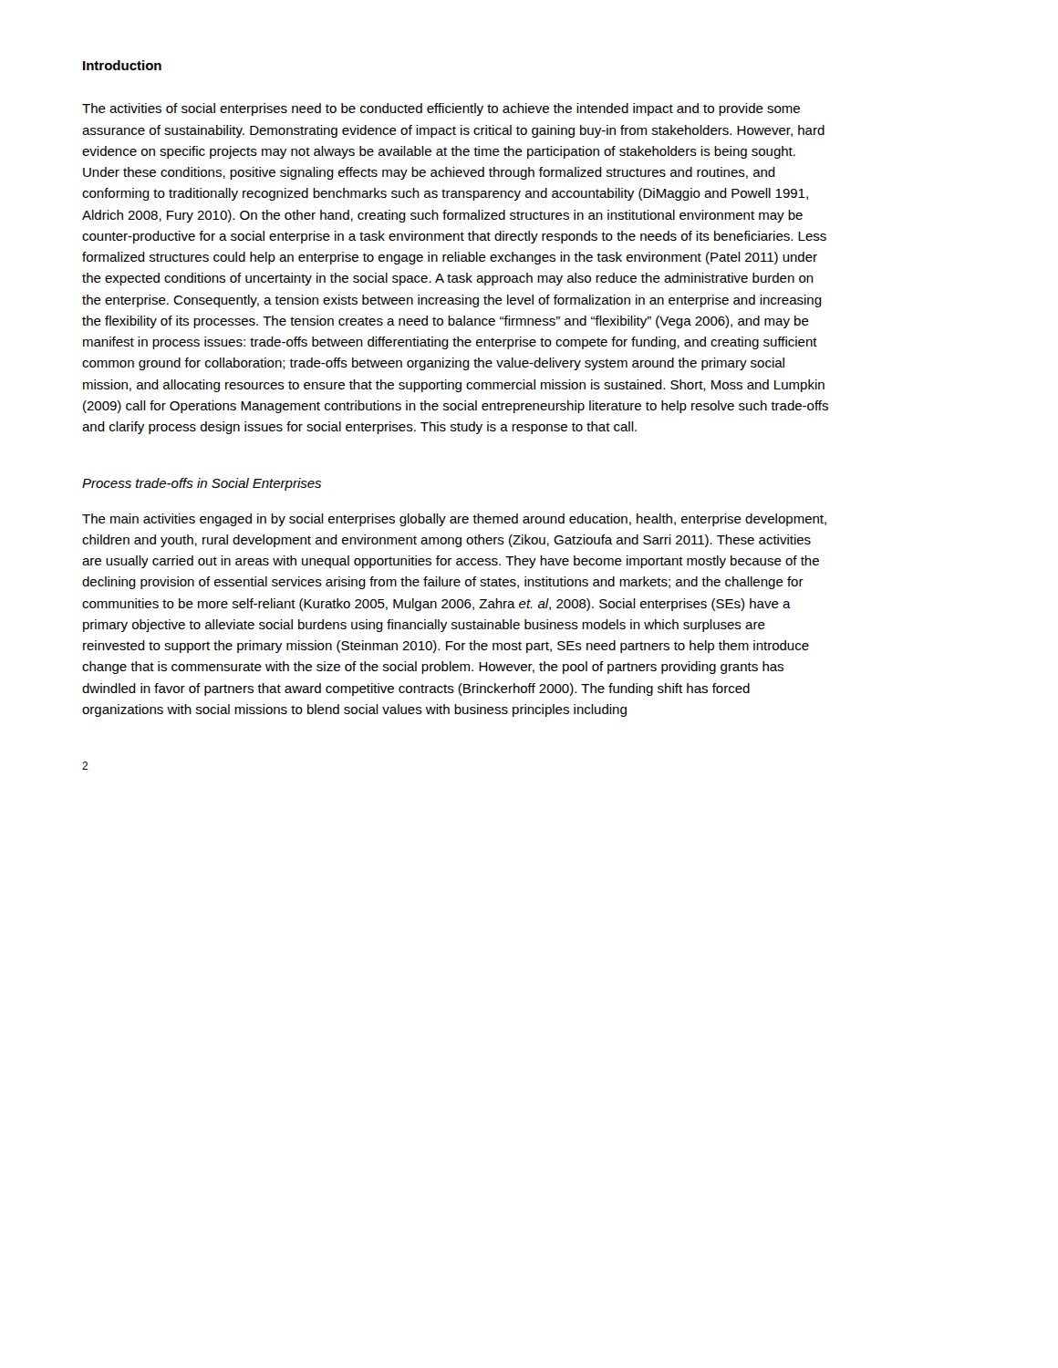Introduction
The activities of social enterprises need to be conducted efficiently to achieve the intended impact and to provide some assurance of sustainability. Demonstrating evidence of impact is critical to gaining buy-in from stakeholders. However, hard evidence on specific projects may not always be available at the time the participation of stakeholders is being sought. Under these conditions, positive signaling effects may be achieved through formalized structures and routines, and conforming to traditionally recognized benchmarks such as transparency and accountability (DiMaggio and Powell 1991, Aldrich 2008, Fury 2010). On the other hand, creating such formalized structures in an institutional environment may be counter-productive for a social enterprise in a task environment that directly responds to the needs of its beneficiaries. Less formalized structures could help an enterprise to engage in reliable exchanges in the task environment (Patel 2011) under the expected conditions of uncertainty in the social space. A task approach may also reduce the administrative burden on the enterprise. Consequently, a tension exists between increasing the level of formalization in an enterprise and increasing the flexibility of its processes. The tension creates a need to balance “firmness” and “flexibility” (Vega 2006), and may be manifest in process issues: trade-offs between differentiating the enterprise to compete for funding, and creating sufficient common ground for collaboration; trade-offs between organizing the value-delivery system around the primary social mission, and allocating resources to ensure that the supporting commercial mission is sustained. Short, Moss and Lumpkin (2009) call for Operations Management contributions in the social entrepreneurship literature to help resolve such trade-offs and clarify process design issues for social enterprises. This study is a response to that call.
Process trade-offs in Social Enterprises
The main activities engaged in by social enterprises globally are themed around education, health, enterprise development, children and youth, rural development and environment among others (Zikou, Gatzioufa and Sarri 2011). These activities are usually carried out in areas with unequal opportunities for access. They have become important mostly because of the declining provision of essential services arising from the failure of states, institutions and markets; and the challenge for communities to be more self-reliant (Kuratko 2005, Mulgan 2006, Zahra et. al, 2008). Social enterprises (SEs) have a primary objective to alleviate social burdens using financially sustainable business models in which surpluses are reinvested to support the primary mission (Steinman 2010). For the most part, SEs need partners to help them introduce change that is commensurate with the size of the social problem. However, the pool of partners providing grants has dwindled in favor of partners that award competitive contracts (Brinckerhoff 2000). The funding shift has forced organizations with social missions to blend social values with business principles including
2